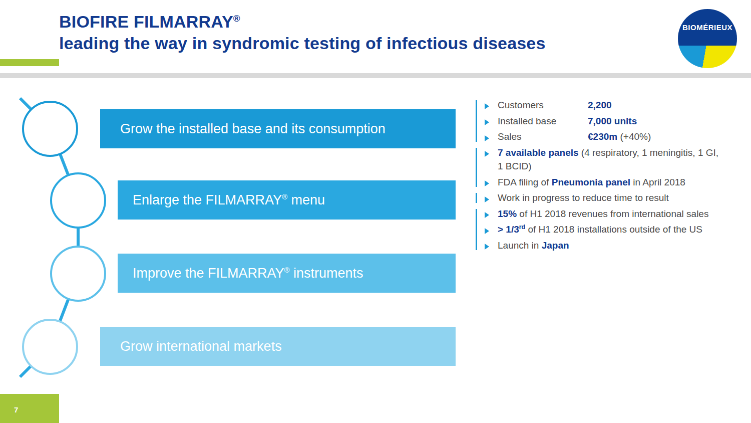BIOFIRE FILMARRAY®
leading the way in syndromic testing of infectious diseases
BIOMÉRIEUX
Grow the installed base and its consumption
Enlarge the FILMARRAY® menu
Improve the FILMARRAY® instruments
Grow international markets
Customers
2,200
Installed base
7,000 units
Sales
€230m (+40%)
7 available panels (4 respiratory, 1 meningitis, 1 GI, 1 BCID)
FDA filing of Pneumonia panel in April 2018
Work in progress to reduce time to result
15% of H1 2018 revenues from international sales
> 1/3rd of H1 2018 installations outside of the US
Launch in Japan
7